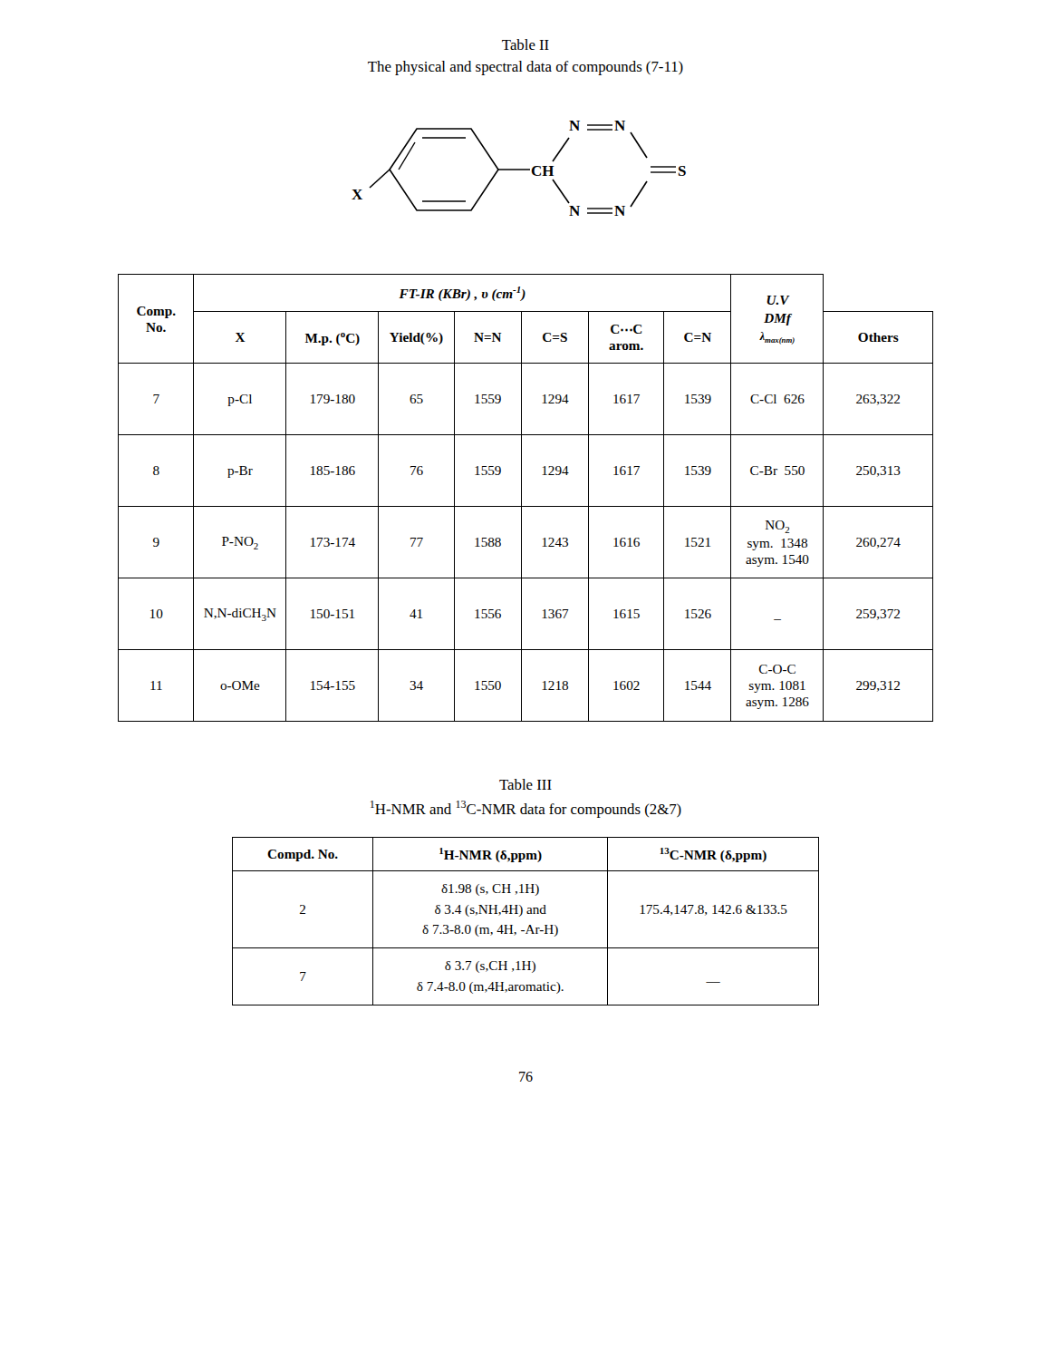Table II
The physical and spectral data of compounds (7-11)
X CH N N N N S
| Comp. No. | FT-IR (KBr) , υ (cm -1 ) | U.V DMf λ max(nm) |
| --- | --- | --- |
| X | M.p. ( o C) | Yield(%) | N=N | C=S | C ⋯ C arom. | C=N | Others |
| 7 | p-Cl | 179-180 | 65 | 1559 | 1294 | 1617 | 1539 | C-Cl 626 | 263,322 |
| 8 | p-Br | 185-186 | 76 | 1559 | 1294 | 1617 | 1539 | C-Br 550 | 250,313 |
| 9 | P-NO 2 | 173-174 | 77 | 1588 | 1243 | 1616 | 1521 | NO 2 sym. 1348 asym. 1540 | 260,274 |
| 10 | N,N-diCH 3 N | 150-151 | 41 | 1556 | 1367 | 1615 | 1526 | _ | 259,372 |
| 11 | o-OMe | 154-155 | 34 | 1550 | 1218 | 1602 | 1544 | C-O-C sym. 1081 asym. 1286 | 299,312 |
Table III
1H-NMR and 13C-NMR data for compounds (2&7)
| Compd. No. | 1 H-NMR (δ,ppm) | 13 C-NMR (δ,ppm) |
| --- | --- | --- |
| 2 | δ1.98 (s, CH ,1H) δ 3.4 (s,NH,4H) and δ 7.3-8.0 (m, 4H, -Ar-H) | 175.4,147.8, 142.6 &133.5 |
| 7 | δ 3.7 (s,CH ,1H) δ 7.4-8.0 (m,4H,aromatic). | __ |
76